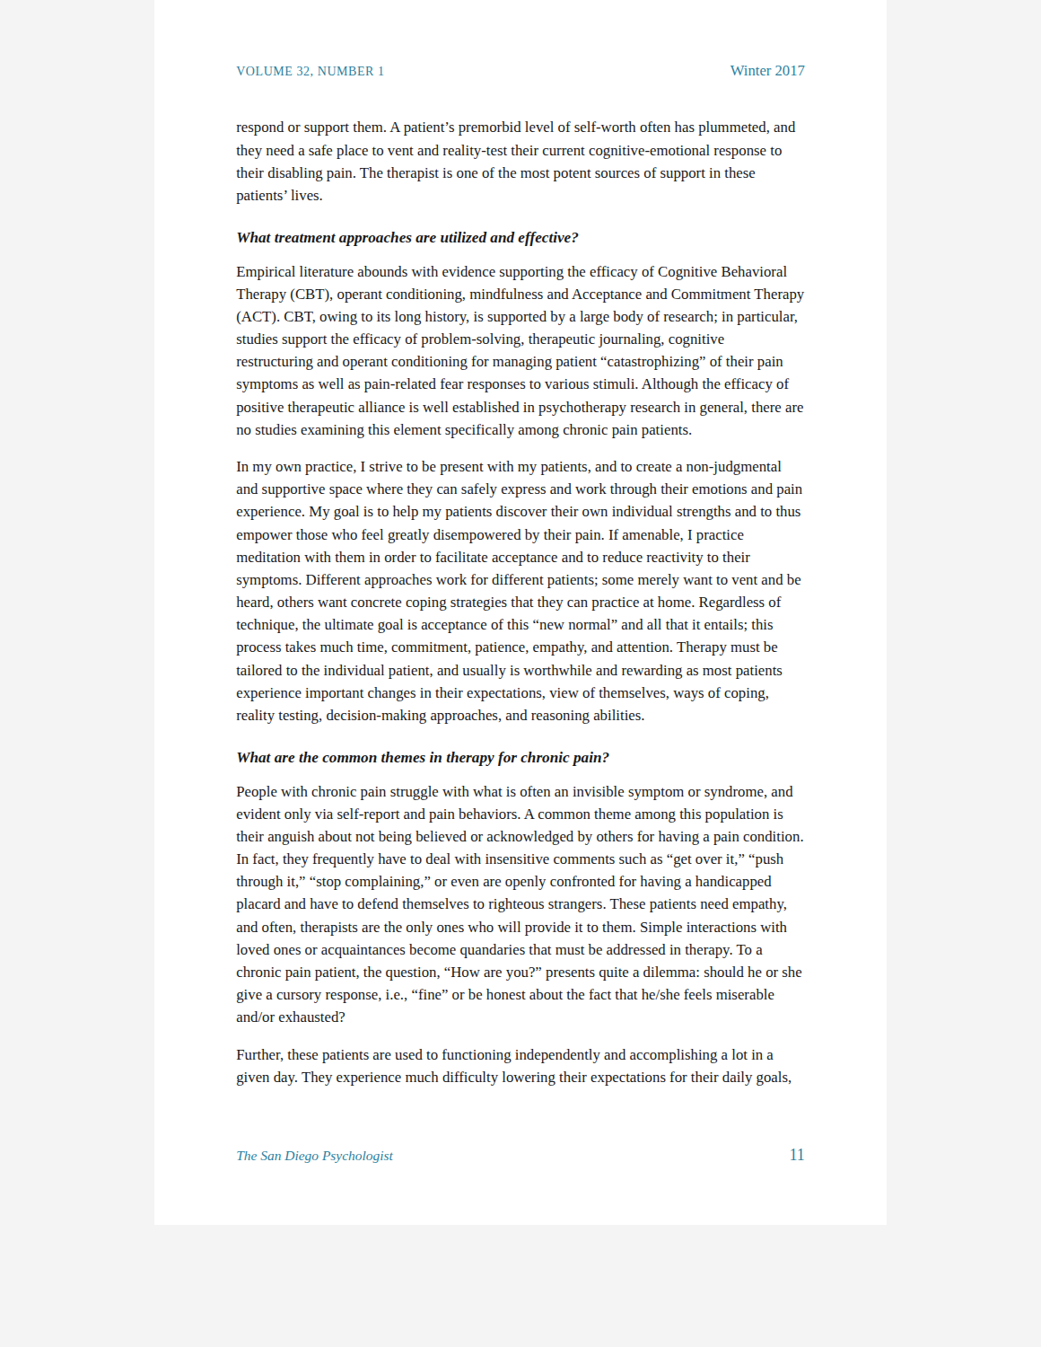Volume 32, Number 1
Winter 2017
respond or support them. A patient’s premorbid level of self-worth often has plummeted, and they need a safe place to vent and reality-test their current cognitive-emotional response to their disabling pain. The therapist is one of the most potent sources of support in these patients’ lives.
What treatment approaches are utilized and effective?
Empirical literature abounds with evidence supporting the efficacy of Cognitive Behavioral Therapy (CBT), operant conditioning, mindfulness and Acceptance and Commitment Therapy (ACT). CBT, owing to its long history, is supported by a large body of research; in particular, studies support the efficacy of problem-solving, therapeutic journaling, cognitive restructuring and operant conditioning for managing patient “catastrophizing” of their pain symptoms as well as pain-related fear responses to various stimuli. Although the efficacy of positive therapeutic alliance is well established in psychotherapy research in general, there are no studies examining this element specifically among chronic pain patients.
In my own practice, I strive to be present with my patients, and to create a non-judgmental and supportive space where they can safely express and work through their emotions and pain experience. My goal is to help my patients discover their own individual strengths and to thus empower those who feel greatly disempowered by their pain. If amenable, I practice meditation with them in order to facilitate acceptance and to reduce reactivity to their symptoms. Different approaches work for different patients; some merely want to vent and be heard, others want concrete coping strategies that they can practice at home. Regardless of technique, the ultimate goal is acceptance of this “new normal” and all that it entails; this process takes much time, commitment, patience, empathy, and attention. Therapy must be tailored to the individual patient, and usually is worthwhile and rewarding as most patients experience important changes in their expectations, view of themselves, ways of coping, reality testing, decision-making approaches, and reasoning abilities.
What are the common themes in therapy for chronic pain?
People with chronic pain struggle with what is often an invisible symptom or syndrome, and evident only via self-report and pain behaviors. A common theme among this population is their anguish about not being believed or acknowledged by others for having a pain condition. In fact, they frequently have to deal with insensitive comments such as “get over it,” “push through it,” “stop complaining,” or even are openly confronted for having a handicapped placard and have to defend themselves to righteous strangers. These patients need empathy, and often, therapists are the only ones who will provide it to them. Simple interactions with loved ones or acquaintances become quandaries that must be addressed in therapy. To a chronic pain patient, the question, “How are you?” presents quite a dilemma: should he or she give a cursory response, i.e., “fine” or be honest about the fact that he/she feels miserable and/or exhausted?
Further, these patients are used to functioning independently and accomplishing a lot in a given day. They experience much difficulty lowering their expectations for their daily goals,
The San Diego Psychologist
11